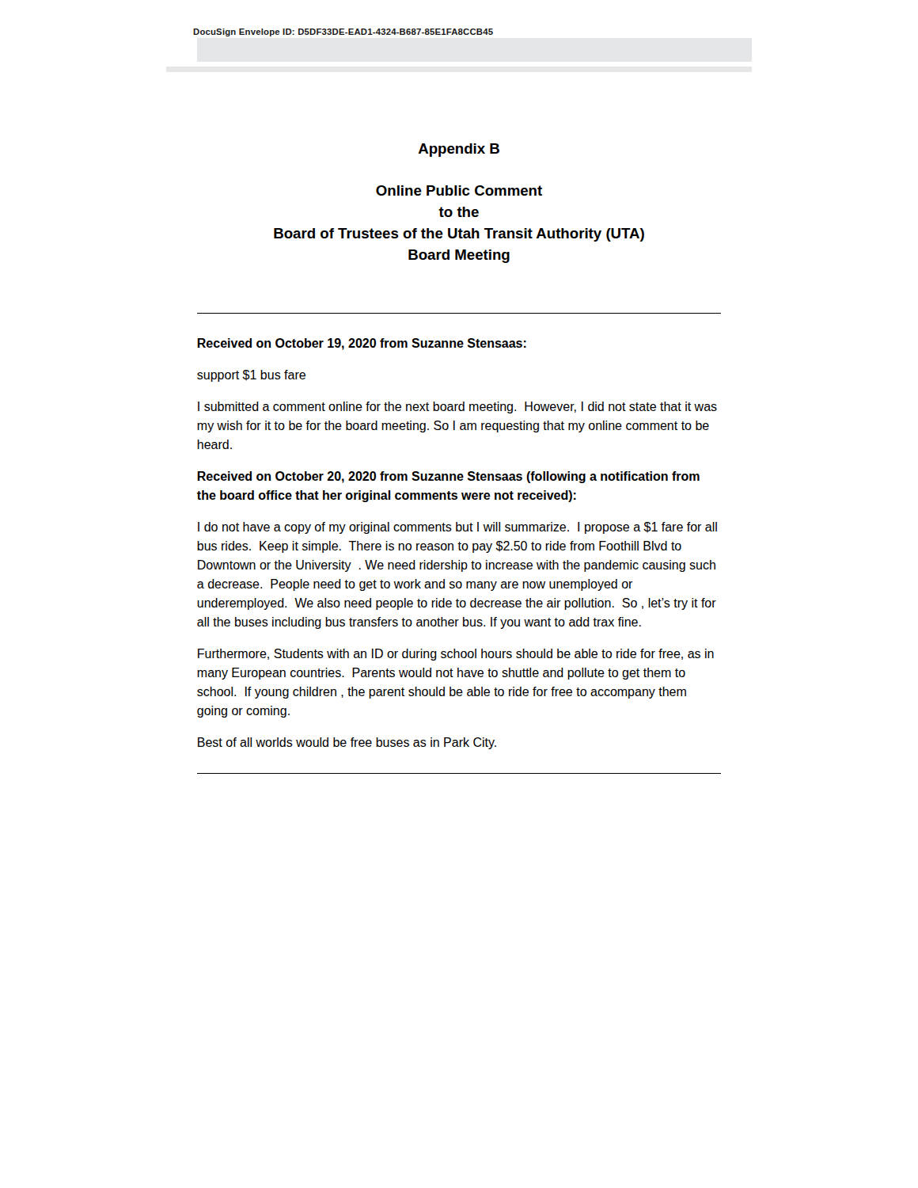DocuSign Envelope ID: D5DF33DE-EAD1-4324-B687-85E1FA8CCB45
Appendix B
Online Public Comment
to the
Board of Trustees of the Utah Transit Authority (UTA)
Board Meeting
Received on October 19, 2020 from Suzanne Stensaas:
support $1 bus fare
I submitted a comment online for the next board meeting. However, I did not state that it was my wish for it to be for the board meeting. So I am requesting that my online comment to be heard.
Received on October 20, 2020 from Suzanne Stensaas (following a notification from the board office that her original comments were not received):
I do not have a copy of my original comments but I will summarize. I propose a $1 fare for all bus rides. Keep it simple. There is no reason to pay $2.50 to ride from Foothill Blvd to Downtown or the University . We need ridership to increase with the pandemic causing such a decrease. People need to get to work and so many are now unemployed or underemployed. We also need people to ride to decrease the air pollution. So , let’s try it for all the buses including bus transfers to another bus. If you want to add trax fine.
Furthermore, Students with an ID or during school hours should be able to ride for free, as in many European countries. Parents would not have to shuttle and pollute to get them to school. If young children , the parent should be able to ride for free to accompany them going or coming.
Best of all worlds would be free buses as in Park City.